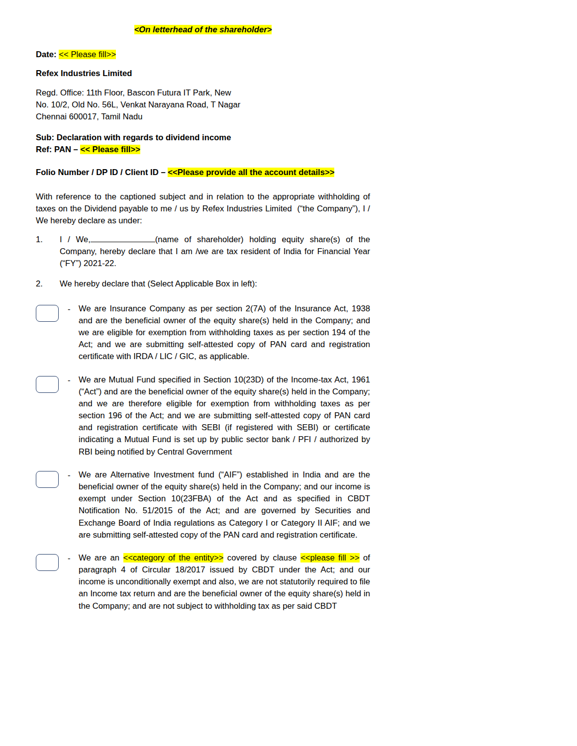<On letterhead of the shareholder>
Date: << Please fill>>
Refex Industries Limited
Regd. Office: 11th Floor, Bascon Futura IT Park, New No. 10/2, Old No. 56L, Venkat Narayana Road, T Nagar Chennai 600017, Tamil Nadu
Sub: Declaration with regards to dividend income
Ref: PAN – << Please fill>>
Folio Number / DP ID / Client ID – <<Please provide all the account details>>
With reference to the captioned subject and in relation to the appropriate withholding of taxes on the Dividend payable to me / us by Refex Industries Limited (“the Company”), I / We hereby declare as under:
1.
I / We, (name of shareholder) holding equity share(s) of the Company, hereby declare that I am /we are tax resident of India for Financial Year (“FY”) 2021-22.
2.
We hereby declare that (Select Applicable Box in left):
-
We are Insurance Company as per section 2(7A) of the Insurance Act, 1938 and are the beneficial owner of the equity share(s) held in the Company; and we are eligible for exemption from withholding taxes as per section 194 of the Act; and we are submitting self-attested copy of PAN card and registration certificate with IRDA / LIC / GIC, as applicable.
-
We are Mutual Fund specified in Section 10(23D) of the Income-tax Act, 1961 (“Act”) and are the beneficial owner of the equity share(s) held in the Company; and we are therefore eligible for exemption from withholding taxes as per section 196 of the Act; and we are submitting self-attested copy of PAN card and registration certificate with SEBI (if registered with SEBI) or certificate indicating a Mutual Fund is set up by public sector bank / PFI / authorized by RBI being notified by Central Government
-
We are Alternative Investment fund (“AIF”) established in India and are the beneficial owner of the equity share(s) held in the Company; and our income is exempt under Section 10(23FBA) of the Act and as specified in CBDT Notification No. 51/2015 of the Act; and are governed by Securities and Exchange Board of India regulations as Category I or Category II AIF; and we are submitting self-attested copy of the PAN card and registration certificate.
-
We are an <<category of the entity>> covered by clause <<please fill >> of paragraph 4 of Circular 18/2017 issued by CBDT under the Act; and our income is unconditionally exempt and also, we are not statutorily required to file an Income tax return and are the beneficial owner of the equity share(s) held in the Company; and are not subject to withholding tax as per said CBDT